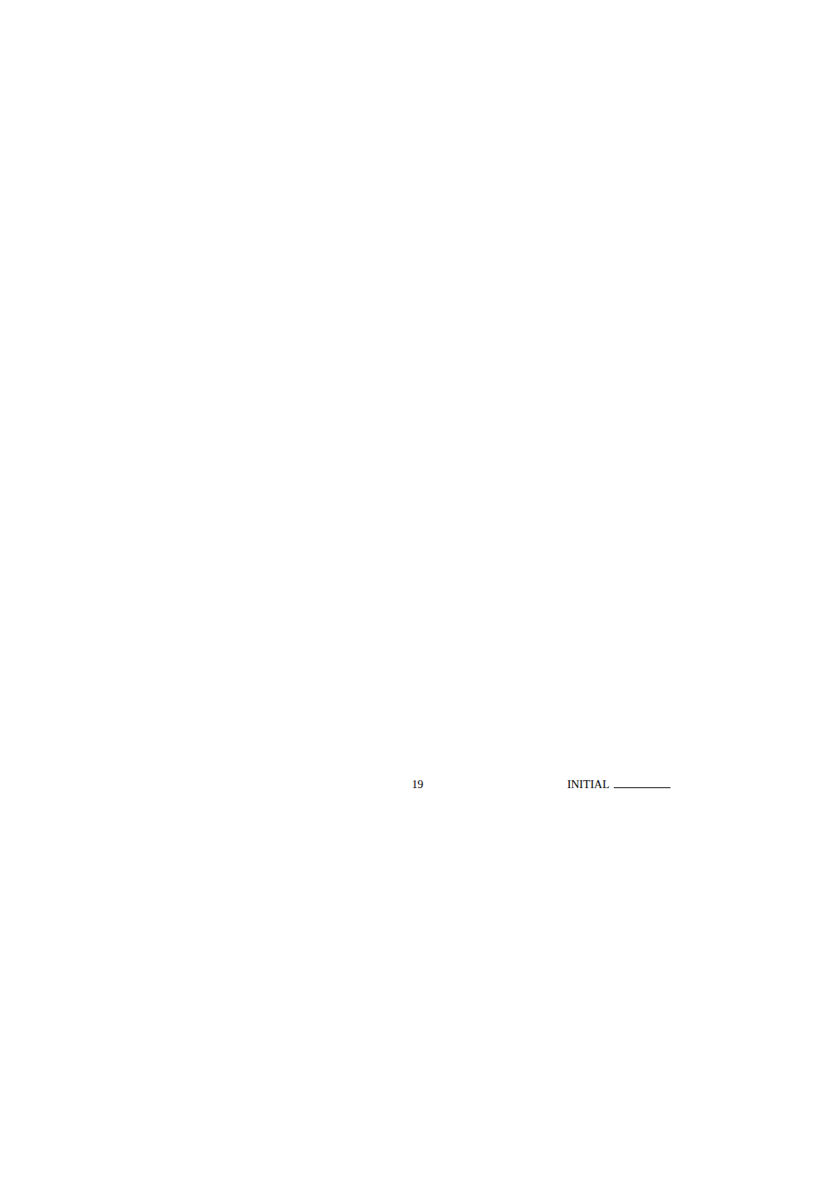19 INITIAL